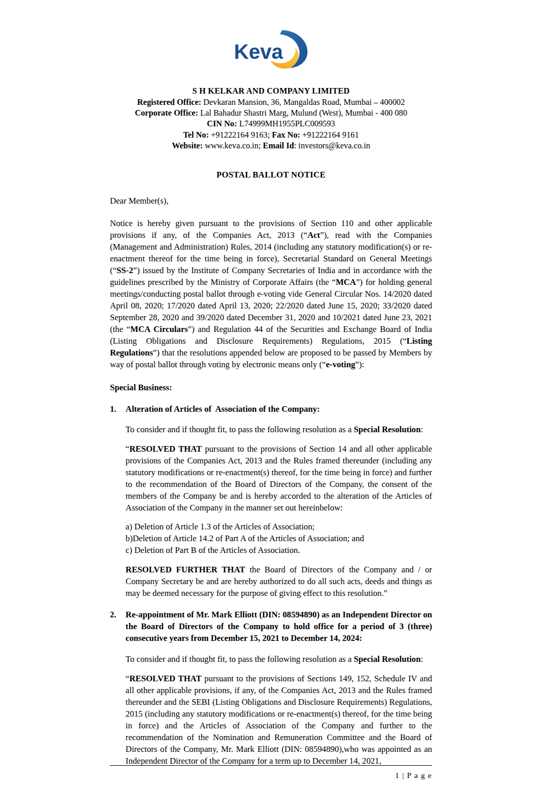Keva
S H KELKAR AND COMPANY LIMITED
Registered Office: Devkaran Mansion, 36, Mangaldas Road, Mumbai – 400002
Corporate Office: Lal Bahadur Shastri Marg, Mulund (West), Mumbai - 400 080
CIN No: L74999MH1955PLC009593
Tel No: +91222164 9163; Fax No: +91222164 9161
Website: www.keva.co.in; Email Id: investors@keva.co.in
POSTAL BALLOT NOTICE
Dear Member(s),
Notice is hereby given pursuant to the provisions of Section 110 and other applicable provisions if any, of the Companies Act, 2013 (“Act”), read with the Companies (Management and Administration) Rules, 2014 (including any statutory modification(s) or re-enactment thereof for the time being in force), Secretarial Standard on General Meetings (“SS-2”) issued by the Institute of Company Secretaries of India and in accordance with the guidelines prescribed by the Ministry of Corporate Affairs (the “MCA”) for holding general meetings/conducting postal ballot through e-voting vide General Circular Nos. 14/2020 dated April 08, 2020; 17/2020 dated April 13, 2020; 22/2020 dated June 15, 2020; 33/2020 dated September 28, 2020 and 39/2020 dated December 31, 2020 and 10/2021 dated June 23, 2021 (the “MCA Circulars”) and Regulation 44 of the Securities and Exchange Board of India (Listing Obligations and Disclosure Requirements) Regulations, 2015 (“Listing Regulations”) that the resolutions appended below are proposed to be passed by Members by way of postal ballot through voting by electronic means only (“e-voting”):
Special Business:
Alteration of Articles of Association of the Company:
To consider and if thought fit, to pass the following resolution as a Special Resolution:
“RESOLVED THAT pursuant to the provisions of Section 14 and all other applicable provisions of the Companies Act, 2013 and the Rules framed thereunder (including any statutory modifications or re-enactment(s) thereof, for the time being in force) and further to the recommendation of the Board of Directors of the Company, the consent of the members of the Company be and is hereby accorded to the alteration of the Articles of Association of the Company in the manner set out hereinbelow:
a) Deletion of Article 1.3 of the Articles of Association;
b)Deletion of Article 14.2 of Part A of the Articles of Association; and
c) Deletion of Part B of the Articles of Association.
RESOLVED FURTHER THAT the Board of Directors of the Company and / or Company Secretary be and are hereby authorized to do all such acts, deeds and things as may be deemed necessary for the purpose of giving effect to this resolution.”
Re-appointment of Mr. Mark Elliott (DIN: 08594890) as an Independent Director on the Board of Directors of the Company to hold office for a period of 3 (three) consecutive years from December 15, 2021 to December 14, 2024:
To consider and if thought fit, to pass the following resolution as a Special Resolution:
“RESOLVED THAT pursuant to the provisions of Sections 149, 152, Schedule IV and all other applicable provisions, if any, of the Companies Act, 2013 and the Rules framed thereunder and the SEBI (Listing Obligations and Disclosure Requirements) Regulations, 2015 (including any statutory modifications or re-enactment(s) thereof, for the time being in force) and the Articles of Association of the Company and further to the recommendation of the Nomination and Remuneration Committee and the Board of Directors of the Company, Mr. Mark Elliott (DIN: 08594890),who was appointed as an Independent Director of the Company for a term up to December 14, 2021,
1 | P a g e